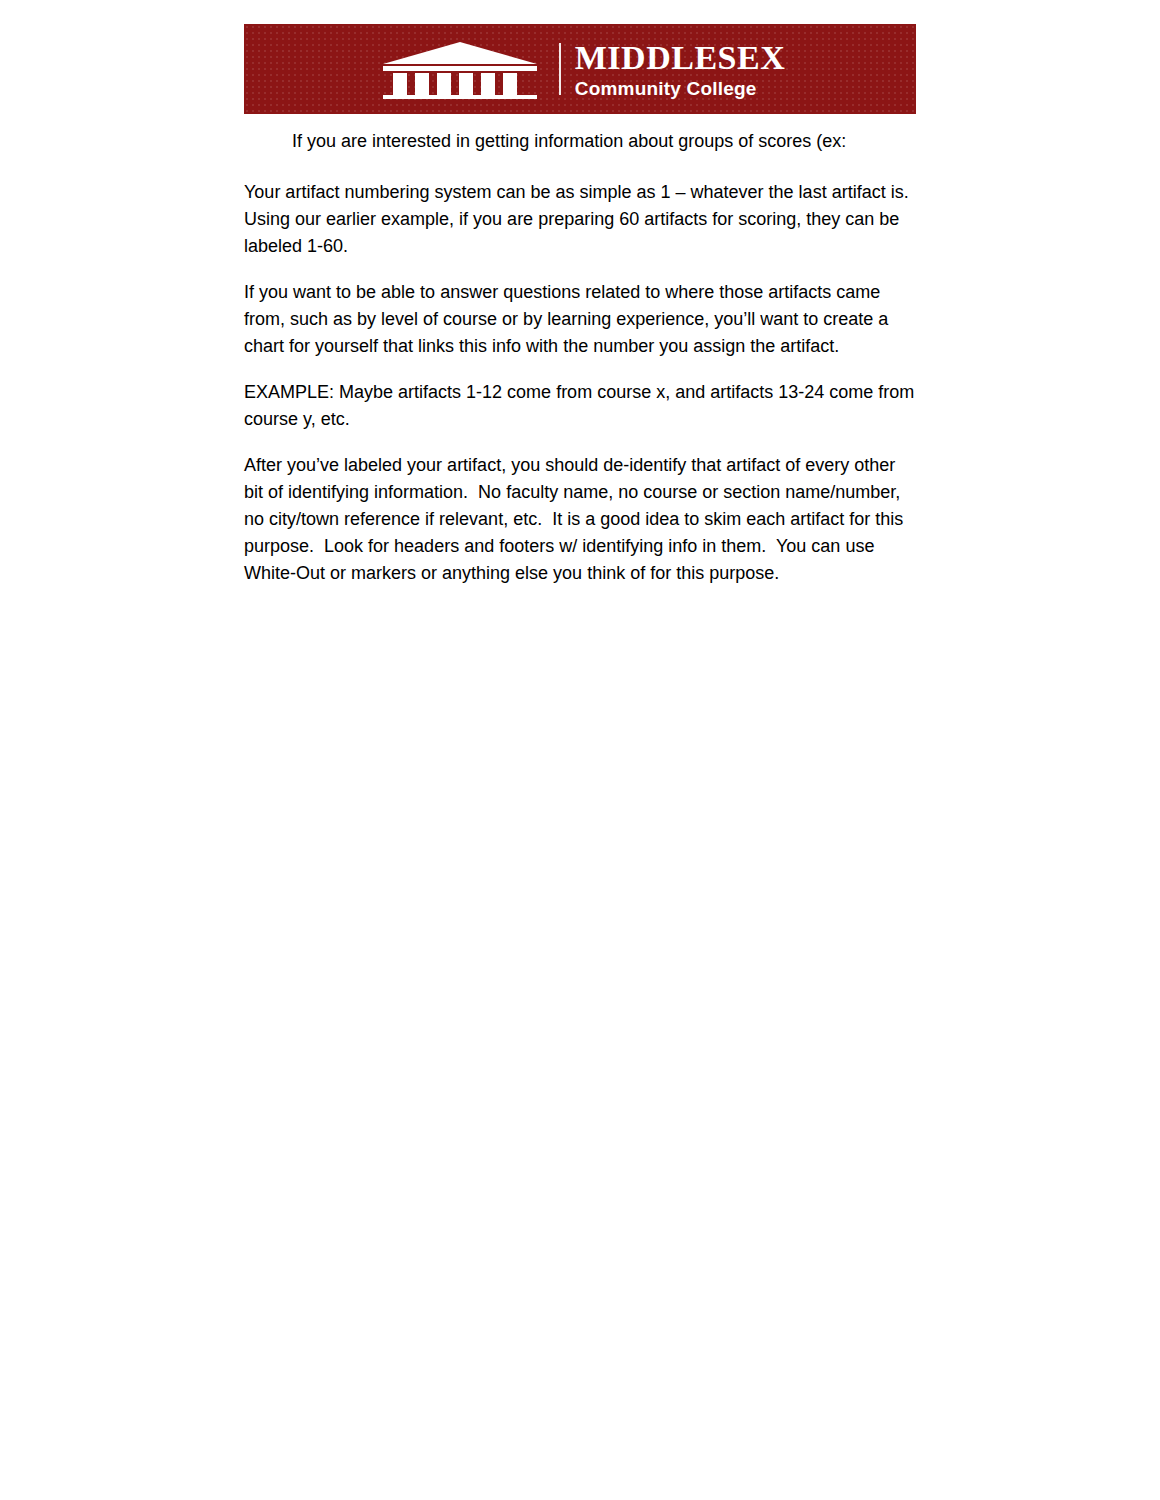MIDDLESEX Community College
If you are interested in getting information about groups of scores (ex:
Your artifact numbering system can be as simple as 1 – whatever the last artifact is. Using our earlier example, if you are preparing 60 artifacts for scoring, they can be labeled 1-60.
If you want to be able to answer questions related to where those artifacts came from, such as by level of course or by learning experience, you’ll want to create a chart for yourself that links this info with the number you assign the artifact.
EXAMPLE: Maybe artifacts 1-12 come from course x, and artifacts 13-24 come from course y, etc.
After you’ve labeled your artifact, you should de-identify that artifact of every other bit of identifying information. No faculty name, no course or section name/number, no city/town reference if relevant, etc. It is a good idea to skim each artifact for this purpose. Look for headers and footers w/ identifying info in them. You can use White-Out or markers or anything else you think of for this purpose.